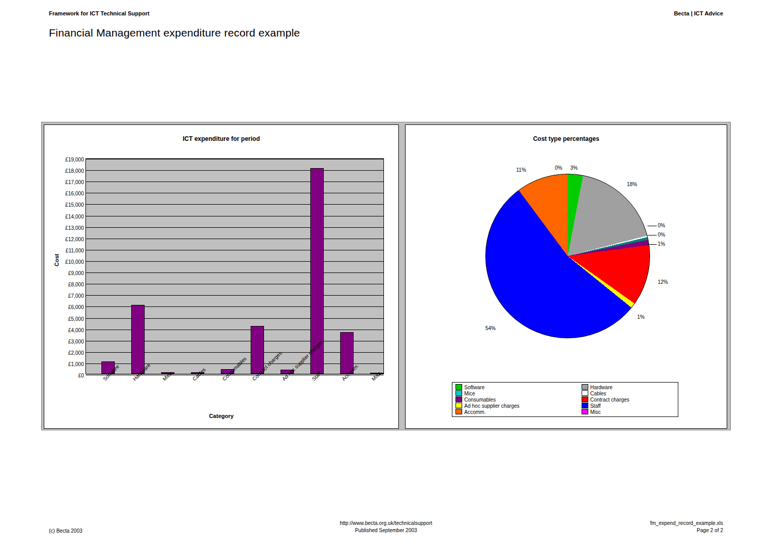Framework for ICT Technical Support
Becta | ICT Advice
Financial Management expenditure record example
ICT expenditure for period
Cost
£0
£1,000
£2,000
£3,000
£4,000
£5,000
£6,000
£7,000
£8,000
£9,000
£10,000
£11,000
£12,000
£13,000
£14,000
£15,000
£16,000
£17,000
£18,000
£19,000
Software
Hardware
Mice
Cables
Consumables
Contract charges
Ad hoc supplier charges
Staff
Accomm.
Misc
Category
Cost type percentages
0%
3%
18%
0%
0%
1%
12%
1%
54%
11%
| Software | Hardware |
| Mice | Cables |
| Consumables | Contract charges |
| Ad hoc supplier charges | Staff |
| Accomm. | Misc |
(c) Becta 2003
http://www.becta.org.uk/technicalsupport
Published September 2003
fm_expend_record_example.xls
Page 2 of 2